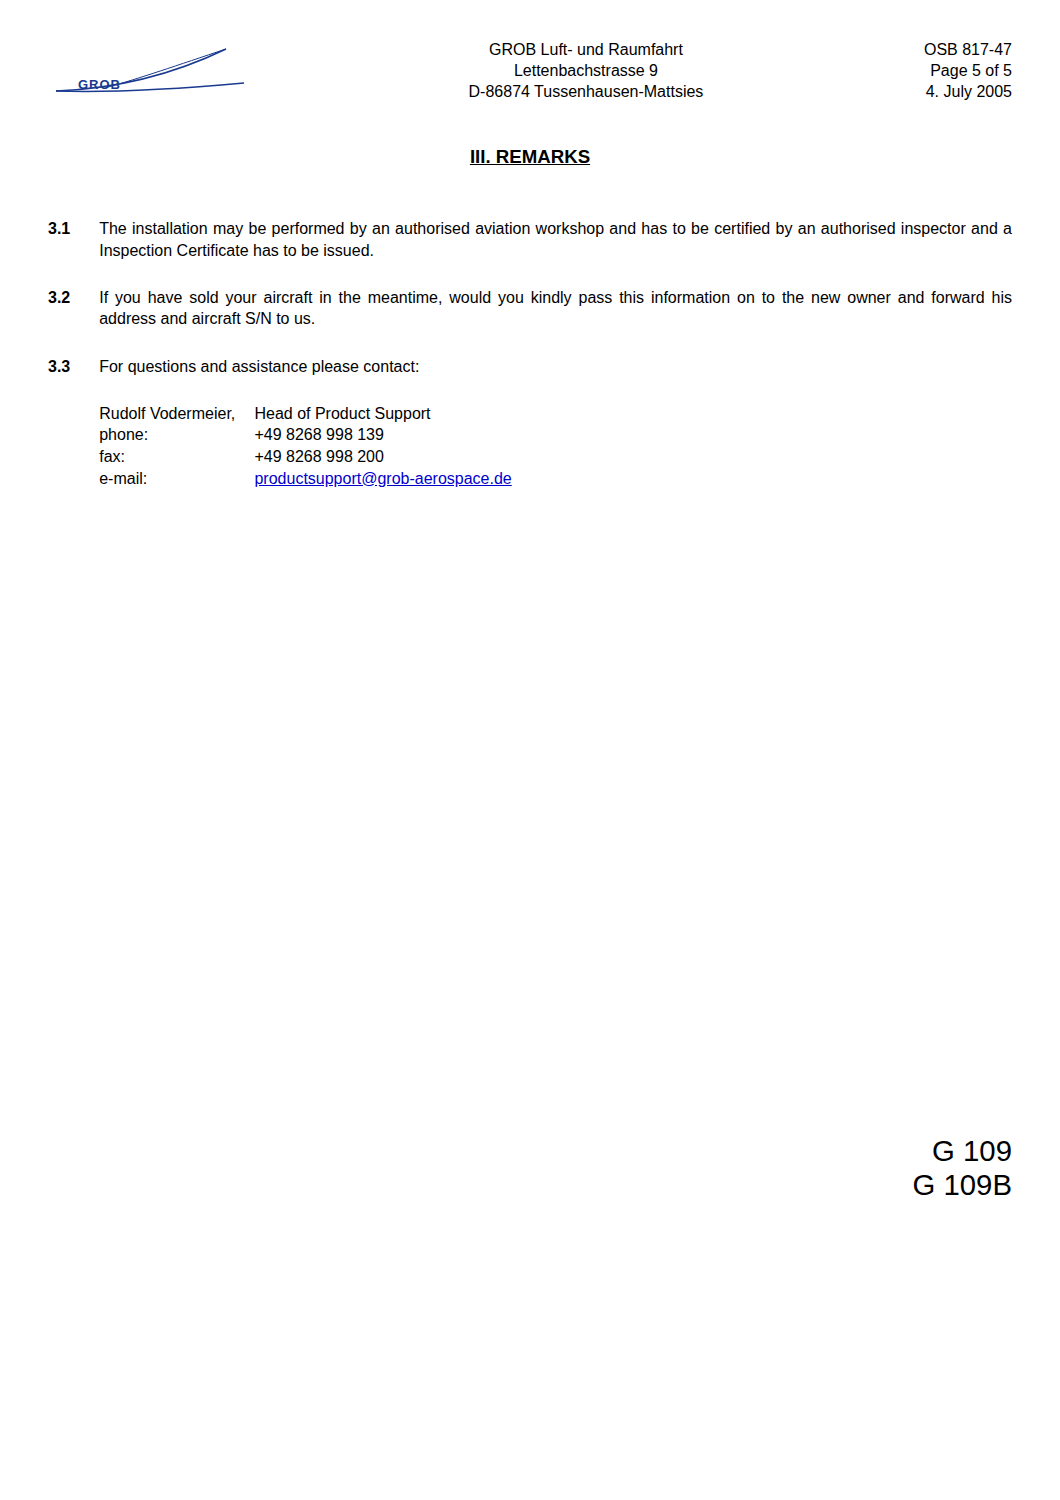GROB
GROB Luft- und Raumfahrt
Lettenbachstrasse 9
D-86874 Tussenhausen-Mattsies
OSB 817-47
Page 5 of 5
4. July 2005
III. REMARKS
3.1
The installation may be performed by an authorised aviation workshop and has to be certified by an authorised inspector and a Inspection Certificate has to be issued.
3.2
If you have sold your aircraft in the meantime, would you kindly pass this information on to the new owner and forward his address and aircraft S/N to us.
3.3
For questions and assistance please contact:
| Rudolf Vodermeier, | Head of Product Support |
| phone: | +49 8268 998 139 |
| fax: | +49 8268 998 200 |
| e-mail: | productsupport@grob-aerospace.de |
G 109
G 109B